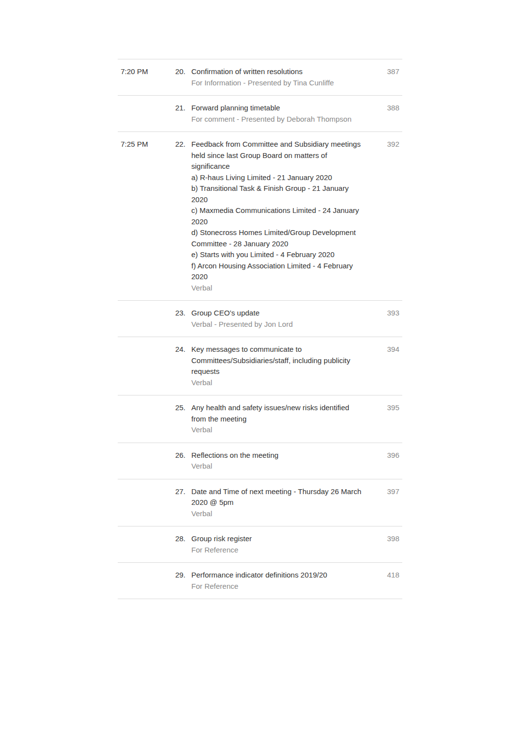| 7:20 PM | 20. | Confirmation of written resolutions For Information - Presented by Tina Cunliffe | 387 |
| | 21. | Forward planning timetable For comment - Presented by Deborah Thompson | 388 |
| 7:25 PM | 22. | Feedback from Committee and Subsidiary meetings held since last Group Board on matters of significance a) R-haus Living Limited - 21 January 2020 b) Transitional Task & Finish Group - 21 January 2020 c) Maxmedia Communications Limited - 24 January 2020 d) Stonecross Homes Limited/Group Development Committee - 28 January 2020 e) Starts with you Limited - 4 February 2020 f) Arcon Housing Association Limited - 4 February 2020 Verbal | 392 |
| | 23. | Group CEO’s update Verbal - Presented by Jon Lord | 393 |
| | 24. | Key messages to communicate to Committees/Subsidiaries/staff, including publicity requests Verbal | 394 |
| | 25. | Any health and safety issues/new risks identified from the meeting Verbal | 395 |
| | 26. | Reflections on the meeting Verbal | 396 |
| | 27. | Date and Time of next meeting - Thursday 26 March 2020 @ 5pm Verbal | 397 |
| | 28. | Group risk register For Reference | 398 |
| | 29. | Performance indicator definitions 2019/20 For Reference | 418 |